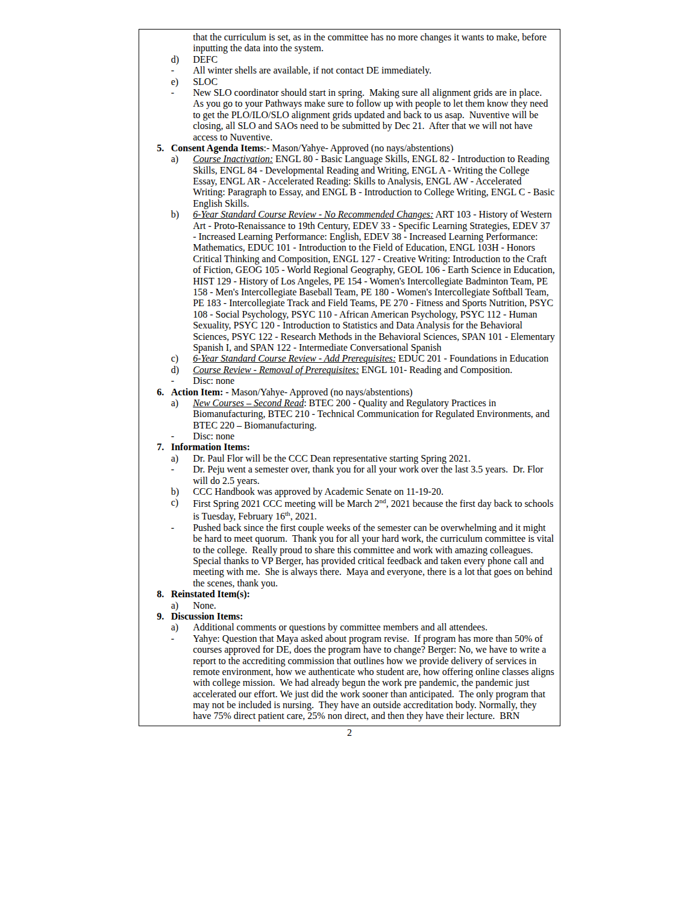that the curriculum is set, as in the committee has no more changes it wants to make, before inputting the data into the system.
d) DEFC
-All winter shells are available, if not contact DE immediately.
e) SLOC
-New SLO coordinator should start in spring. Making sure all alignment grids are in place. As you go to your Pathways make sure to follow up with people to let them know they need to get the PLO/ILO/SLO alignment grids updated and back to us asap. Nuventive will be closing, all SLO and SAOs need to be submitted by Dec 21. After that we will not have access to Nuventive.
5. Consent Agenda Items:- Mason/Yahye- Approved (no nays/abstentions)
a) Course Inactivation: ENGL 80 - Basic Language Skills, ENGL 82 - Introduction to Reading Skills, ENGL 84 - Developmental Reading and Writing, ENGL A - Writing the College Essay, ENGL AR - Accelerated Reading: Skills to Analysis, ENGL AW - Accelerated Writing: Paragraph to Essay, and ENGL B - Introduction to College Writing, ENGL C - Basic English Skills.
b) 6-Year Standard Course Review - No Recommended Changes: ART 103 - History of Western Art - Proto-Renaissance to 19th Century, EDEV 33 - Specific Learning Strategies, EDEV 37 - Increased Learning Performance: English, EDEV 38 - Increased Learning Performance: Mathematics, EDUC 101 - Introduction to the Field of Education, ENGL 103H - Honors Critical Thinking and Composition, ENGL 127 - Creative Writing: Introduction to the Craft of Fiction, GEOG 105 - World Regional Geography, GEOL 106 - Earth Science in Education, HIST 129 - History of Los Angeles, PE 154 - Women's Intercollegiate Badminton Team, PE 158 - Men's Intercollegiate Baseball Team, PE 180 - Women's Intercollegiate Softball Team, PE 183 - Intercollegiate Track and Field Teams, PE 270 - Fitness and Sports Nutrition, PSYC 108 - Social Psychology, PSYC 110 - African American Psychology, PSYC 112 - Human Sexuality, PSYC 120 - Introduction to Statistics and Data Analysis for the Behavioral Sciences, PSYC 122 - Research Methods in the Behavioral Sciences, SPAN 101 - Elementary Spanish I, and SPAN 122 - Intermediate Conversational Spanish
c) 6-Year Standard Course Review - Add Prerequisites: EDUC 201 - Foundations in Education
d) Course Review - Removal of Prerequisites: ENGL 101- Reading and Composition.
-Disc: none
6. Action Item: - Mason/Yahye- Approved (no nays/abstentions)
a) New Courses – Second Read: BTEC 200 - Quality and Regulatory Practices in Biomanufacturing, BTEC 210 - Technical Communication for Regulated Environments, and BTEC 220 – Biomanufacturing.
-Disc: none
7. Information Items:
a) Dr. Paul Flor will be the CCC Dean representative starting Spring 2021.
-Dr. Peju went a semester over, thank you for all your work over the last 3.5 years. Dr. Flor will do 2.5 years.
b) CCC Handbook was approved by Academic Senate on 11-19-20.
c) First Spring 2021 CCC meeting will be March 2nd, 2021 because the first day back to schools is Tuesday, February 16th, 2021.
-Pushed back since the first couple weeks of the semester can be overwhelming and it might be hard to meet quorum. Thank you for all your hard work, the curriculum committee is vital to the college. Really proud to share this committee and work with amazing colleagues. Special thanks to VP Berger, has provided critical feedback and taken every phone call and meeting with me. She is always there. Maya and everyone, there is a lot that goes on behind the scenes, thank you.
8. Reinstated Item(s):
a) None.
9. Discussion Items:
a) Additional comments or questions by committee members and all attendees.
-Yahye: Question that Maya asked about program revise. If program has more than 50% of courses approved for DE, does the program have to change? Berger: No, we have to write a report to the accrediting commission that outlines how we provide delivery of services in remote environment, how we authenticate who student are, how offering online classes aligns with college mission. We had already begun the work pre pandemic, the pandemic just accelerated our effort. We just did the work sooner than anticipated. The only program that may not be included is nursing. They have an outside accreditation body. Normally, they have 75% direct patient care, 25% non direct, and then they have their lecture. BRN
2